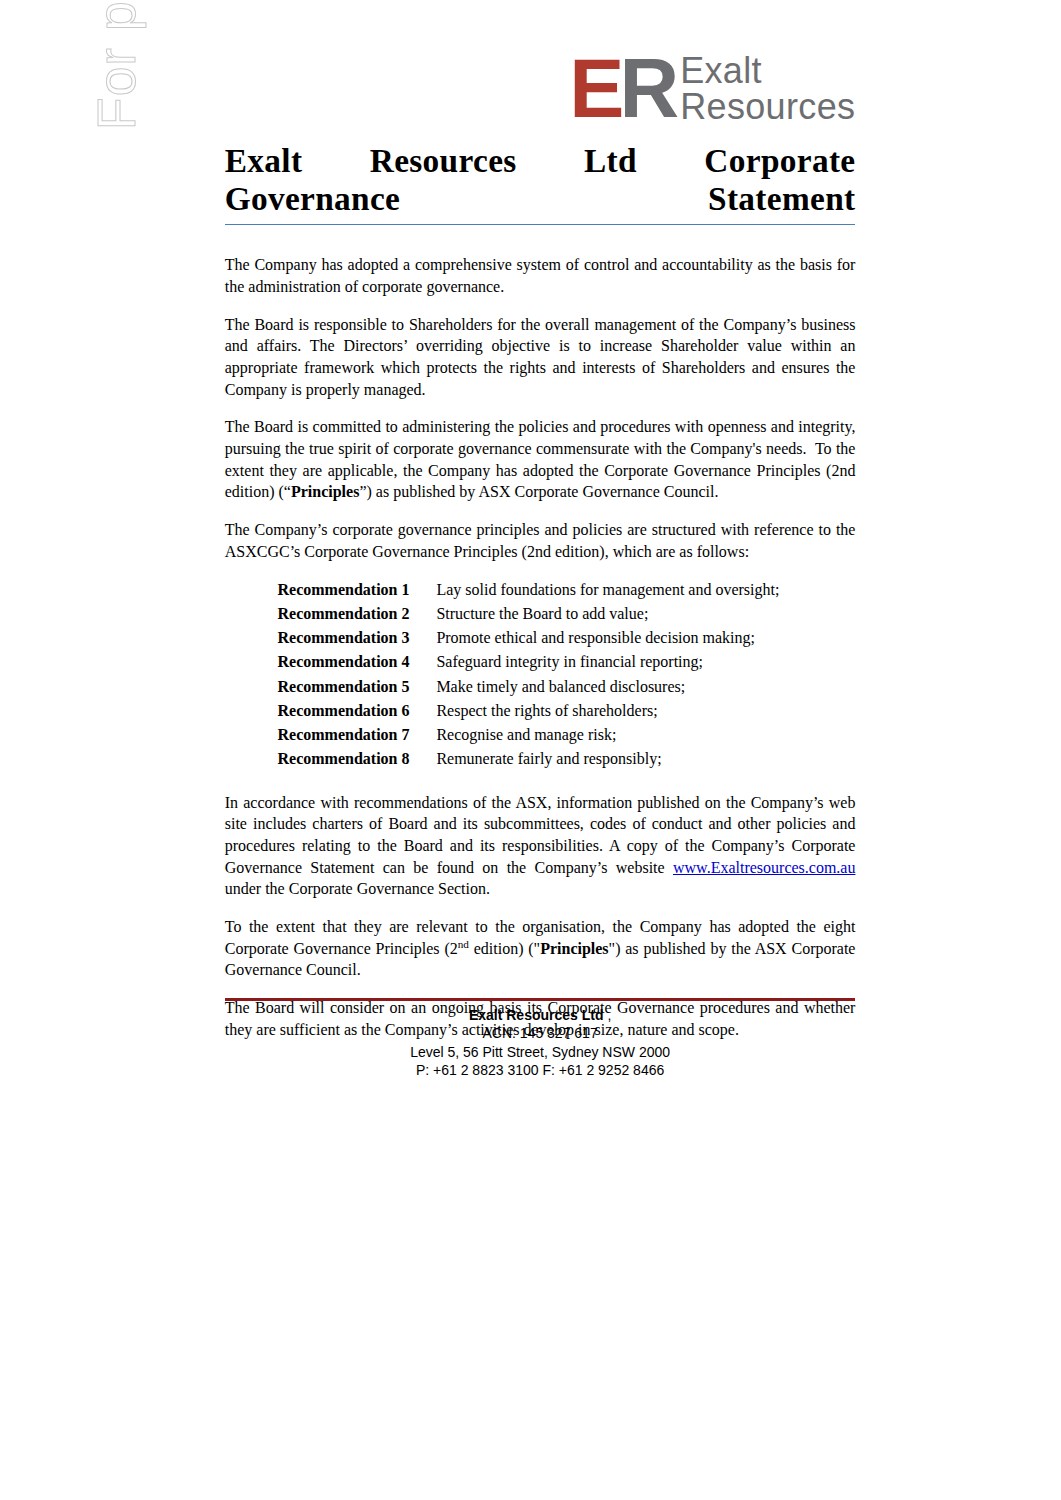For personal use only
ER Exalt Resources
Exalt Resources Ltd Corporate Governance Statement
The Company has adopted a comprehensive system of control and accountability as the basis for the administration of corporate governance.
The Board is responsible to Shareholders for the overall management of the Company’s business and affairs. The Directors’ overriding objective is to increase Shareholder value within an appropriate framework which protects the rights and interests of Shareholders and ensures the Company is properly managed.
The Board is committed to administering the policies and procedures with openness and integrity, pursuing the true spirit of corporate governance commensurate with the Company's needs. To the extent they are applicable, the Company has adopted the Corporate Governance Principles (2nd edition) (“Principles”) as published by ASX Corporate Governance Council.
The Company’s corporate governance principles and policies are structured with reference to the ASXCGC’s Corporate Governance Principles (2nd edition), which are as follows:
| Recommendation 1 | Lay solid foundations for management and oversight; |
| Recommendation 2 | Structure the Board to add value; |
| Recommendation 3 | Promote ethical and responsible decision making; |
| Recommendation 4 | Safeguard integrity in financial reporting; |
| Recommendation 5 | Make timely and balanced disclosures; |
| Recommendation 6 | Respect the rights of shareholders; |
| Recommendation 7 | Recognise and manage risk; |
| Recommendation 8 | Remunerate fairly and responsibly; |
In accordance with recommendations of the ASX, information published on the Company’s web site includes charters of Board and its subcommittees, codes of conduct and other policies and procedures relating to the Board and its responsibilities. A copy of the Company’s Corporate Governance Statement can be found on the Company’s website www.Exaltresources.com.au under the Corporate Governance Section.
To the extent that they are relevant to the organisation, the Company has adopted the eight Corporate Governance Principles (2nd edition) ("Principles") as published by the ASX Corporate Governance Council.
The Board will consider on an ongoing basis its Corporate Governance procedures and whether they are sufficient as the Company’s activities develop in size, nature and scope.
Exalt Resources Ltd ,
ACN: 145 327 617
Level 5, 56 Pitt Street, Sydney NSW 2000
P: +61 2 8823 3100 F: +61 2 9252 8466